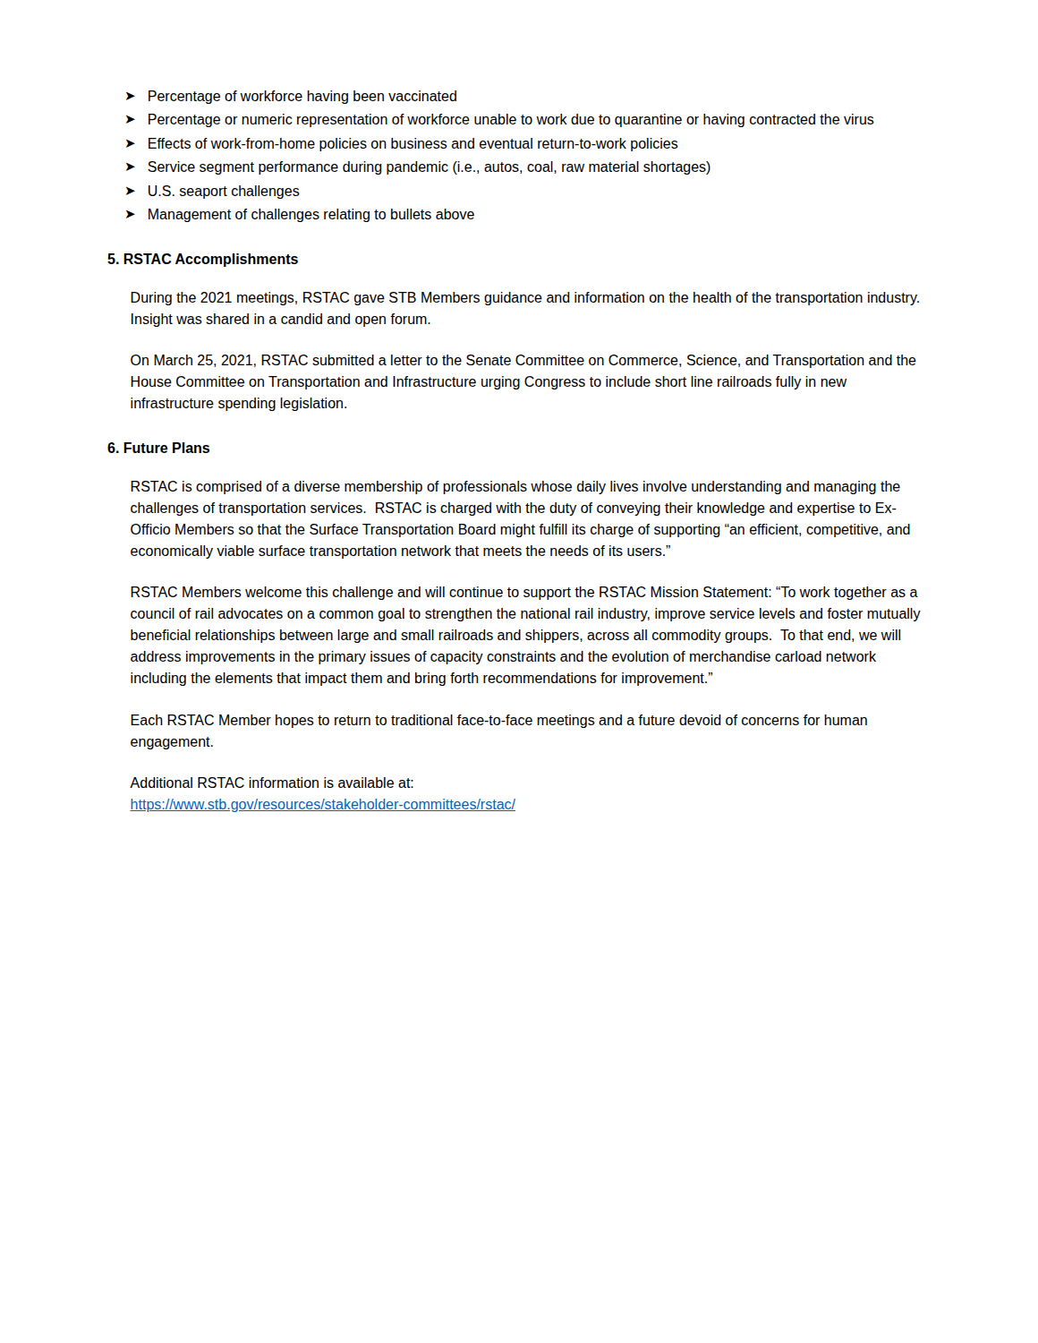Percentage of workforce having been vaccinated
Percentage or numeric representation of workforce unable to work due to quarantine or having contracted the virus
Effects of work-from-home policies on business and eventual return-to-work policies
Service segment performance during pandemic (i.e., autos, coal, raw material shortages)
U.S. seaport challenges
Management of challenges relating to bullets above
5. RSTAC Accomplishments
During the 2021 meetings, RSTAC gave STB Members guidance and information on the health of the transportation industry. Insight was shared in a candid and open forum.
On March 25, 2021, RSTAC submitted a letter to the Senate Committee on Commerce, Science, and Transportation and the House Committee on Transportation and Infrastructure urging Congress to include short line railroads fully in new infrastructure spending legislation.
6. Future Plans
RSTAC is comprised of a diverse membership of professionals whose daily lives involve understanding and managing the challenges of transportation services. RSTAC is charged with the duty of conveying their knowledge and expertise to Ex-Officio Members so that the Surface Transportation Board might fulfill its charge of supporting “an efficient, competitive, and economically viable surface transportation network that meets the needs of its users.”
RSTAC Members welcome this challenge and will continue to support the RSTAC Mission Statement: “To work together as a council of rail advocates on a common goal to strengthen the national rail industry, improve service levels and foster mutually beneficial relationships between large and small railroads and shippers, across all commodity groups. To that end, we will address improvements in the primary issues of capacity constraints and the evolution of merchandise carload network including the elements that impact them and bring forth recommendations for improvement.”
Each RSTAC Member hopes to return to traditional face-to-face meetings and a future devoid of concerns for human engagement.
Additional RSTAC information is available at:
https://www.stb.gov/resources/stakeholder-committees/rstac/